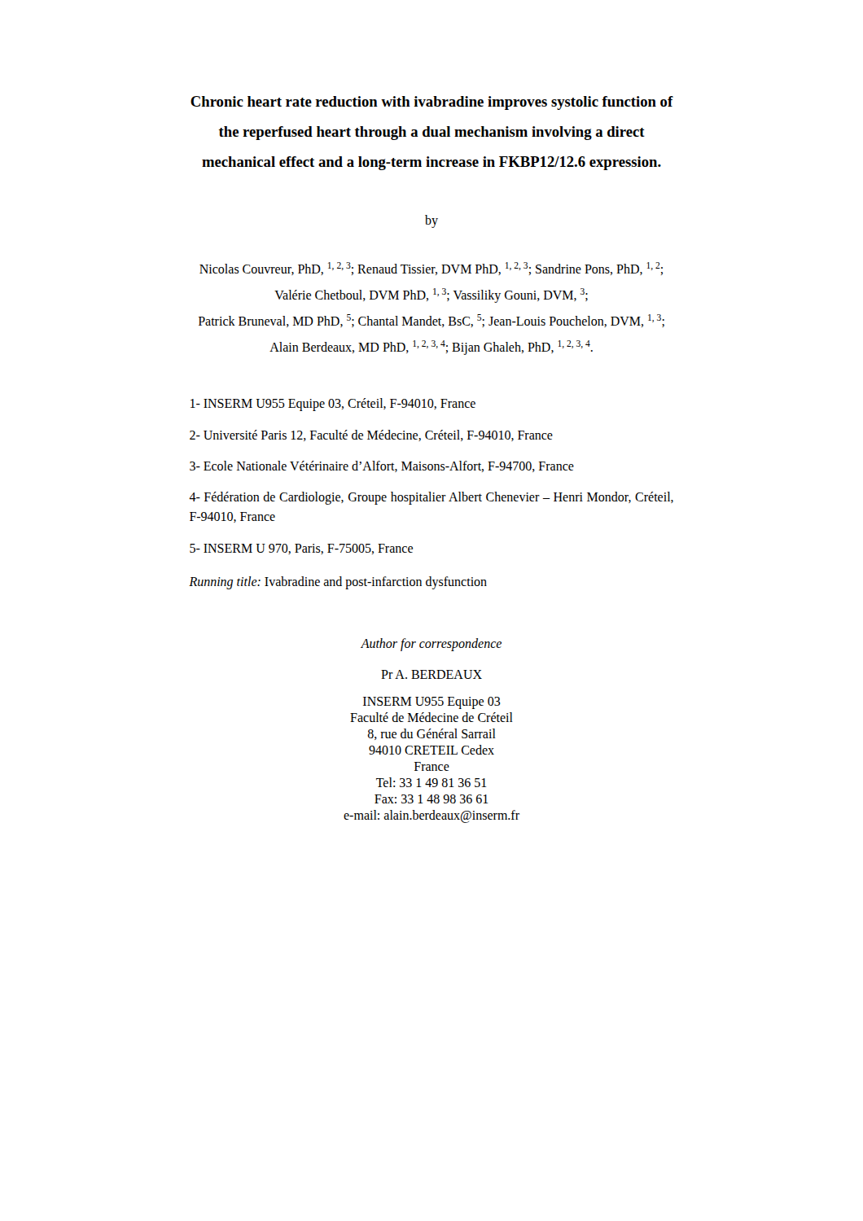Chronic heart rate reduction with ivabradine improves systolic function of the reperfused heart through a dual mechanism involving a direct mechanical effect and a long-term increase in FKBP12/12.6 expression.
by
Nicolas Couvreur, PhD, 1, 2, 3; Renaud Tissier, DVM PhD, 1, 2, 3; Sandrine Pons, PhD, 1, 2;
Valérie Chetboul, DVM PhD, 1, 3; Vassiliky Gouni, DVM, 3;
Patrick Bruneval, MD PhD, 5; Chantal Mandet, BsC, 5; Jean-Louis Pouchelon, DVM, 1, 3;
Alain Berdeaux, MD PhD, 1, 2, 3, 4; Bijan Ghaleh, PhD, 1, 2, 3, 4.
1- INSERM U955 Equipe 03, Créteil, F-94010, France
2- Université Paris 12, Faculté de Médecine, Créteil, F-94010, France
3- Ecole Nationale Vétérinaire d’Alfort, Maisons-Alfort, F-94700, France
4- Fédération de Cardiologie, Groupe hospitalier Albert Chenevier – Henri Mondor, Créteil, F-94010, France
5- INSERM U 970, Paris, F-75005, France
Running title: Ivabradine and post-infarction dysfunction
Author for correspondence
Pr A. BERDEAUX
INSERM U955 Equipe 03
Faculté de Médecine de Créteil
8, rue du Général Sarrail
94010 CRETEIL Cedex
France
Tel: 33 1 49 81 36 51
Fax: 33 1 48 98 36 61
e-mail: alain.berdeaux@inserm.fr